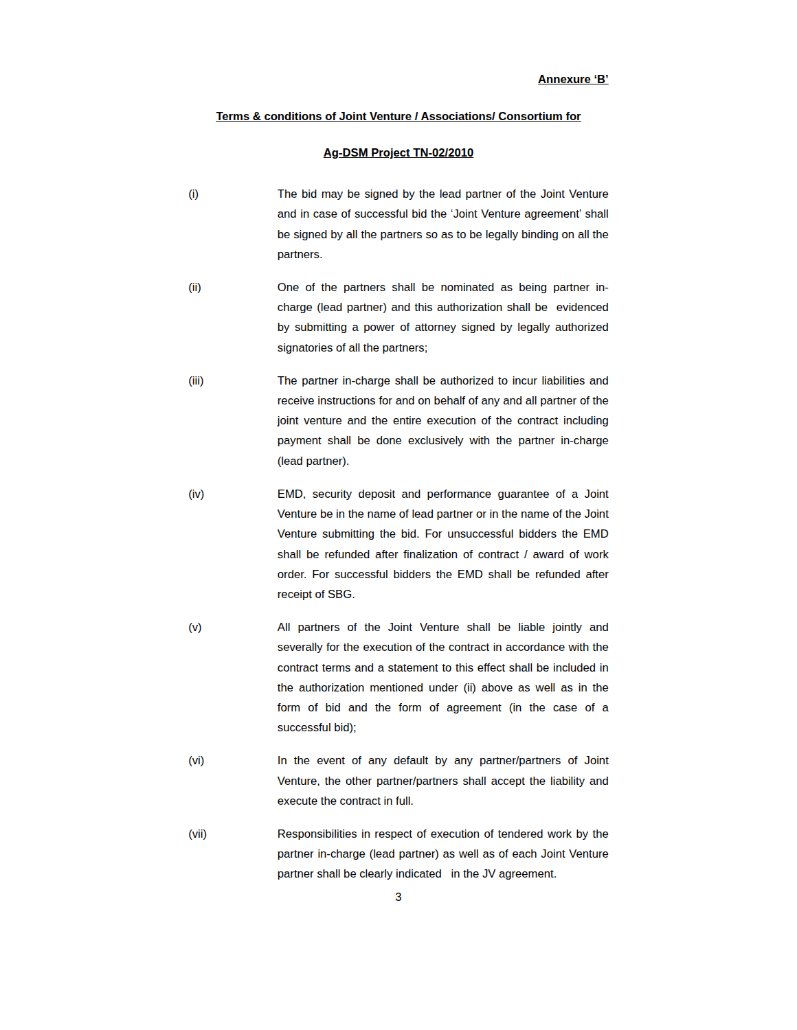Annexure ‘B’
Terms & conditions of Joint Venture / Associations/ Consortium for
Ag-DSM Project TN-02/2010
(i) The bid may be signed by the lead partner of the Joint Venture and in case of successful bid the ‘Joint Venture agreement’ shall be signed by all the partners so as to be legally binding on all the partners.
(ii) One of the partners shall be nominated as being partner in-charge (lead partner) and this authorization shall be evidenced by submitting a power of attorney signed by legally authorized signatories of all the partners;
(iii) The partner in-charge shall be authorized to incur liabilities and receive instructions for and on behalf of any and all partner of the joint venture and the entire execution of the contract including payment shall be done exclusively with the partner in-charge (lead partner).
(iv) EMD, security deposit and performance guarantee of a Joint Venture be in the name of lead partner or in the name of the Joint Venture submitting the bid. For unsuccessful bidders the EMD shall be refunded after finalization of contract / award of work order. For successful bidders the EMD shall be refunded after receipt of SBG.
(v) All partners of the Joint Venture shall be liable jointly and severally for the execution of the contract in accordance with the contract terms and a statement to this effect shall be included in the authorization mentioned under (ii) above as well as in the form of bid and the form of agreement (in the case of a successful bid);
(vi) In the event of any default by any partner/partners of Joint Venture, the other partner/partners shall accept the liability and execute the contract in full.
(vii) Responsibilities in respect of execution of tendered work by the partner in-charge (lead partner) as well as of each Joint Venture partner shall be clearly indicated in the JV agreement.
3